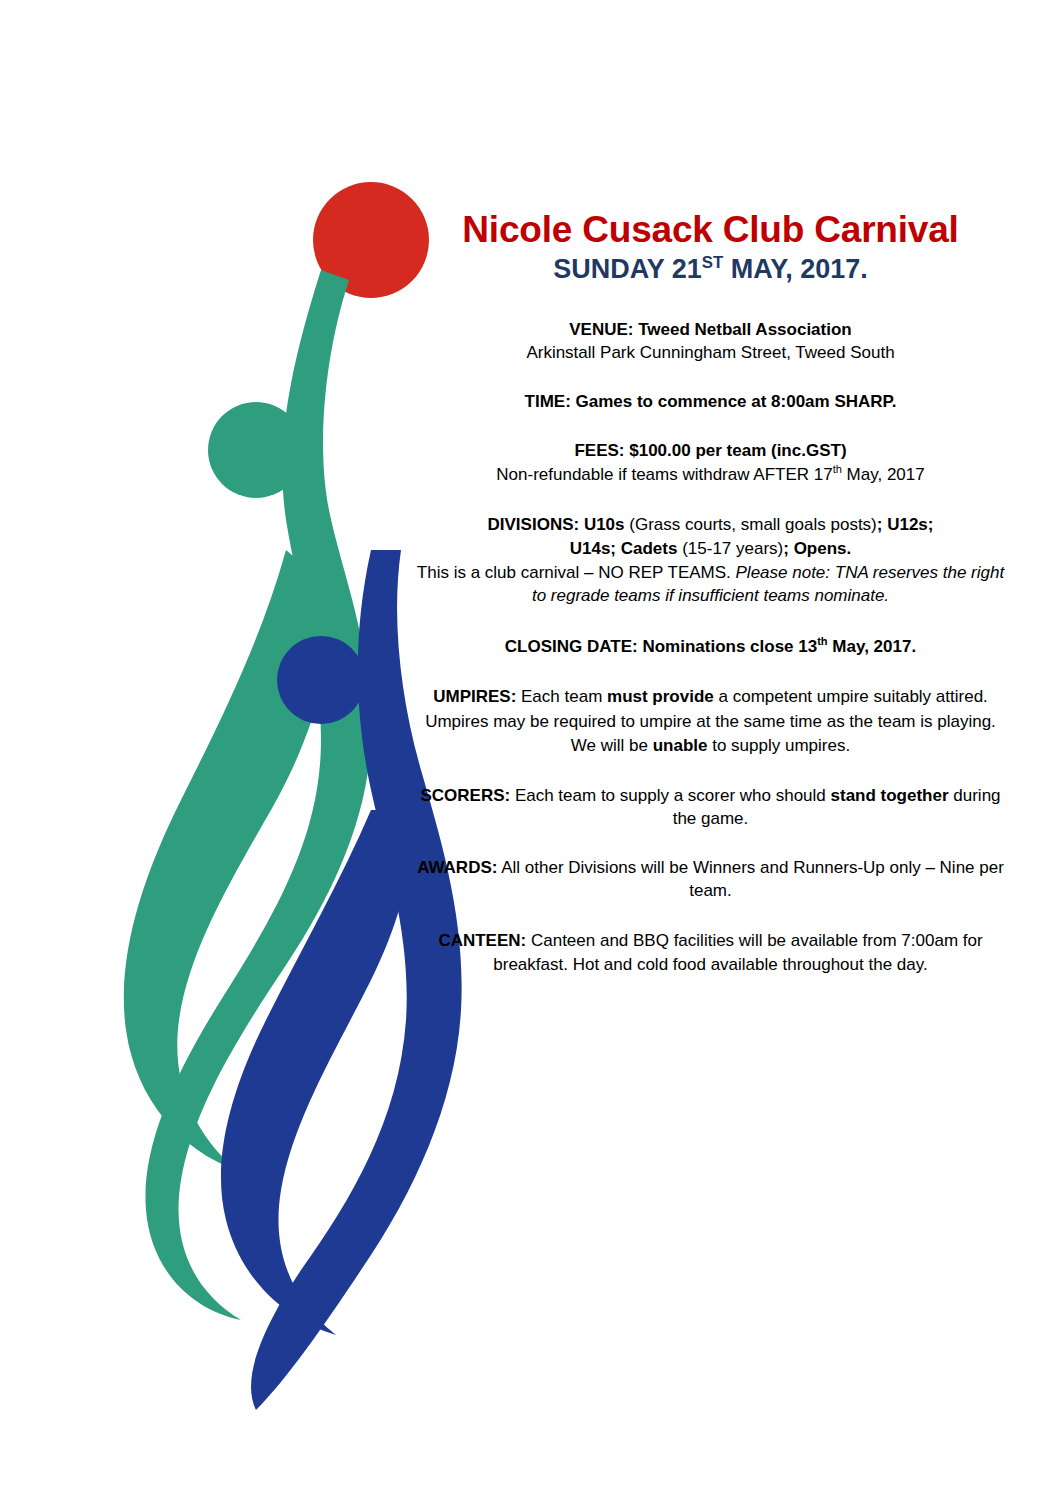Nicole Cusack Club Carnival
SUNDAY 21ST MAY, 2017.
VENUE: Tweed Netball Association
Arkinstall Park Cunningham Street, Tweed South
TIME: Games to commence at 8:00am SHARP.
FEES: $100.00 per team (inc.GST)
Non-refundable if teams withdraw AFTER 17th May, 2017
DIVISIONS: U10s (Grass courts, small goals posts); U12s;
U14s; Cadets (15-17 years); Opens.
This is a club carnival – NO REP TEAMS. Please note: TNA reserves the right to regrade teams if insufficient teams nominate.
CLOSING DATE: Nominations close 13th May, 2017.
UMPIRES: Each team must provide a competent umpire suitably attired. Umpires may be required to umpire at the same time as the team is playing. We will be unable to supply umpires.
SCORERS: Each team to supply a scorer who should stand together during the game.
AWARDS: All other Divisions will be Winners and Runners-Up only – Nine per team.
CANTEEN: Canteen and BBQ facilities will be available from 7:00am for breakfast. Hot and cold food available throughout the day.